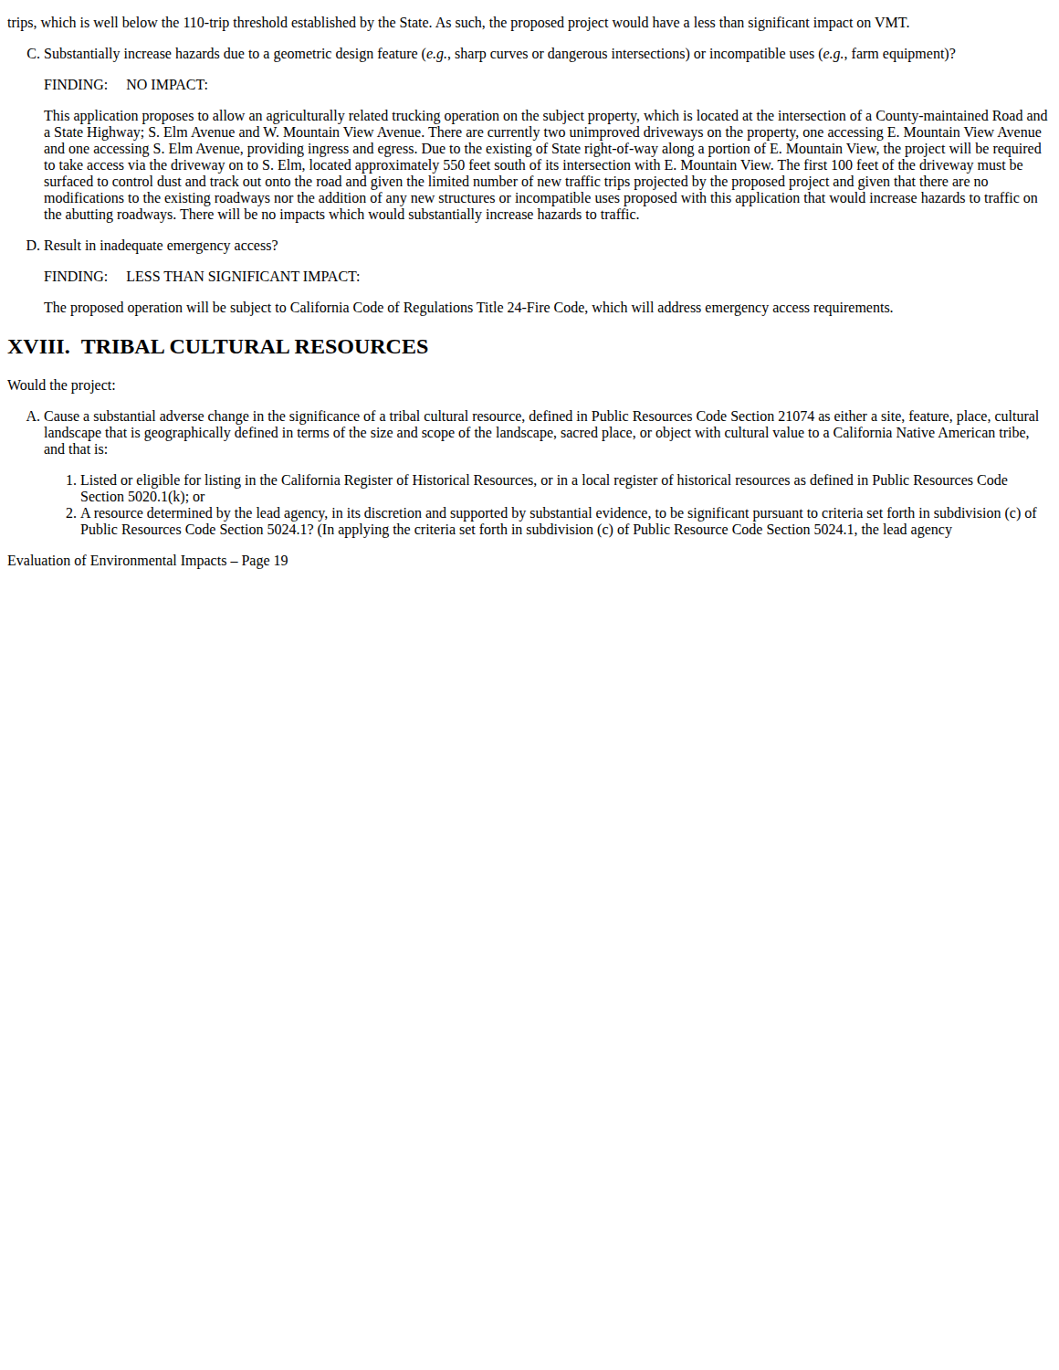trips, which is well below the 110-trip threshold established by the State. As such, the proposed project would have a less than significant impact on VMT.
Substantially increase hazards due to a geometric design feature (e.g., sharp curves or dangerous intersections) or incompatible uses (e.g., farm equipment)?
FINDING: NO IMPACT:
This application proposes to allow an agriculturally related trucking operation on the subject property, which is located at the intersection of a County-maintained Road and a State Highway; S. Elm Avenue and W. Mountain View Avenue. There are currently two unimproved driveways on the property, one accessing E. Mountain View Avenue and one accessing S. Elm Avenue, providing ingress and egress. Due to the existing of State right-of-way along a portion of E. Mountain View, the project will be required to take access via the driveway on to S. Elm, located approximately 550 feet south of its intersection with E. Mountain View. The first 100 feet of the driveway must be surfaced to control dust and track out onto the road and given the limited number of new traffic trips projected by the proposed project and given that there are no modifications to the existing roadways nor the addition of any new structures or incompatible uses proposed with this application that would increase hazards to traffic on the abutting roadways. There will be no impacts which would substantially increase hazards to traffic.
Result in inadequate emergency access?
FINDING: LESS THAN SIGNIFICANT IMPACT:
The proposed operation will be subject to California Code of Regulations Title 24-Fire Code, which will address emergency access requirements.
XVIII. TRIBAL CULTURAL RESOURCES
Would the project:
Cause a substantial adverse change in the significance of a tribal cultural resource, defined in Public Resources Code Section 21074 as either a site, feature, place, cultural landscape that is geographically defined in terms of the size and scope of the landscape, sacred place, or object with cultural value to a California Native American tribe, and that is:
Listed or eligible for listing in the California Register of Historical Resources, or in a local register of historical resources as defined in Public Resources Code Section 5020.1(k); or
A resource determined by the lead agency, in its discretion and supported by substantial evidence, to be significant pursuant to criteria set forth in subdivision (c) of Public Resources Code Section 5024.1? (In applying the criteria set forth in subdivision (c) of Public Resource Code Section 5024.1, the lead agency
Evaluation of Environmental Impacts – Page 19